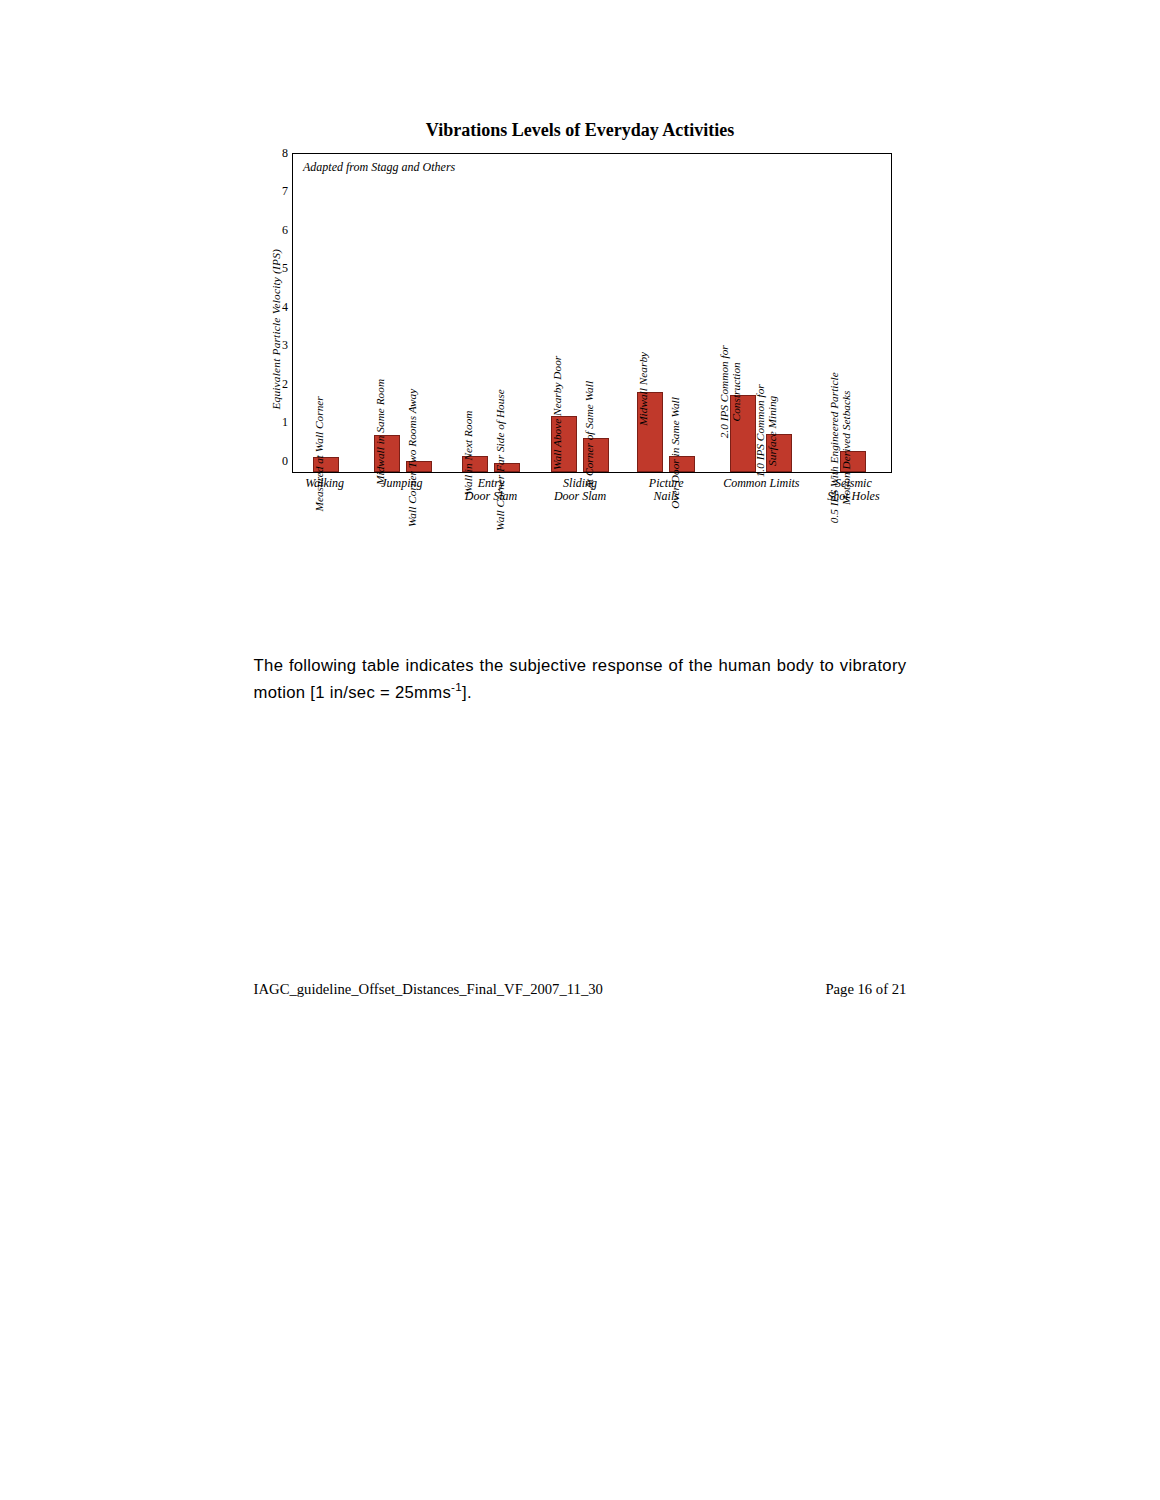Vibrations Levels of Everyday Activities
Equivalent Particle Velocity (IPS)
8 7 6 5 4 3 2 1 0
Adapted from Stagg and Others
Measured at Wall Corner
Midwall in Same Room
Wall Corner Two Rooms Away
Wall in Next Room
Wall Corner Far Side of House
Wall Above Nearby Door
At Corner of Same Wall
Midwall Nearby
Over Door in Same Wall
2.0 IPS Common for
Construction
1.0 IPS Common for
Surface Mining
0.5 IPS With Engineered Particle
Motion Derived Setbacks
Walking
Jumping
Entry
Door Slam
Sliding
Door Slam
Picture
Nails
Common Limits
Seismic
Shot Holes
The following table indicates the subjective response of the human body to vibratory motion [1 in/sec = 25mms-1].
IAGC_guideline_Offset_Distances_Final_VF_2007_11_30
Page 16 of 21